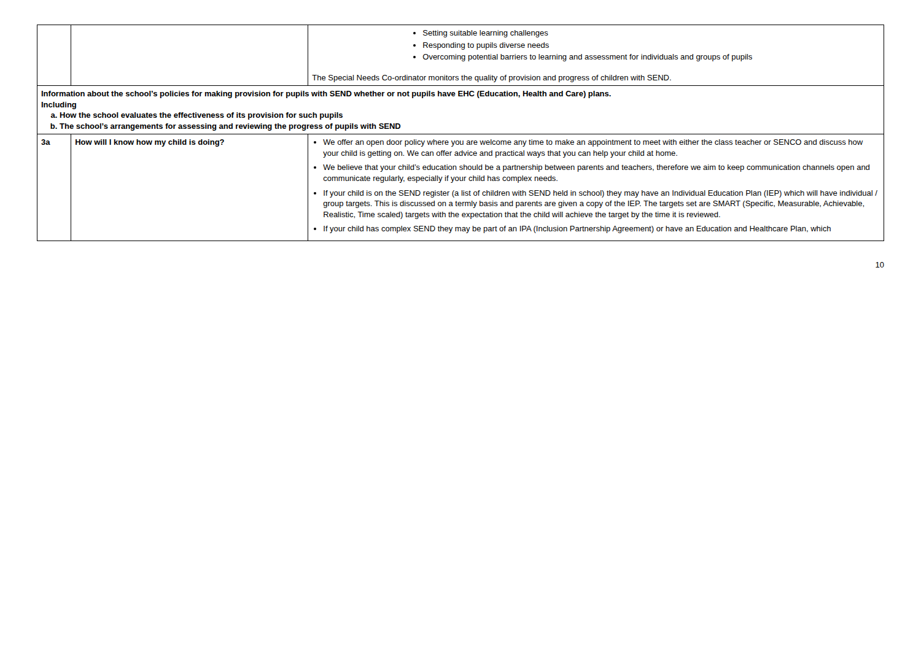| | | Setting suitable learning challenges Responding to pupils diverse needs Overcoming potential barriers to learning and assessment for individuals and groups of pupils The Special Needs Co-ordinator monitors the quality of provision and progress of children with SEND. |
| Information about the school’s policies for making provision for pupils with SEND whether or not pupils have EHC (Education, Health and Care) plans. Including How the school evaluates the effectiveness of its provision for such pupils The school’s arrangements for assessing and reviewing the progress of pupils with SEND |
| 3a | How will I know how my child is doing? | We offer an open door policy where you are welcome any time to make an appointment to meet with either the class teacher or SENCO and discuss how your child is getting on. We can offer advice and practical ways that you can help your child at home. We believe that your child’s education should be a partnership between parents and teachers, therefore we aim to keep communication channels open and communicate regularly, especially if your child has complex needs. If your child is on the SEND register (a list of children with SEND held in school) they may have an Individual Education Plan (IEP) which will have individual / group targets. This is discussed on a termly basis and parents are given a copy of the IEP. The targets set are SMART (Specific, Measurable, Achievable, Realistic, Time scaled) targets with the expectation that the child will achieve the target by the time it is reviewed. If your child has complex SEND they may be part of an IPA (Inclusion Partnership Agreement) or have an Education and Healthcare Plan, which |
10